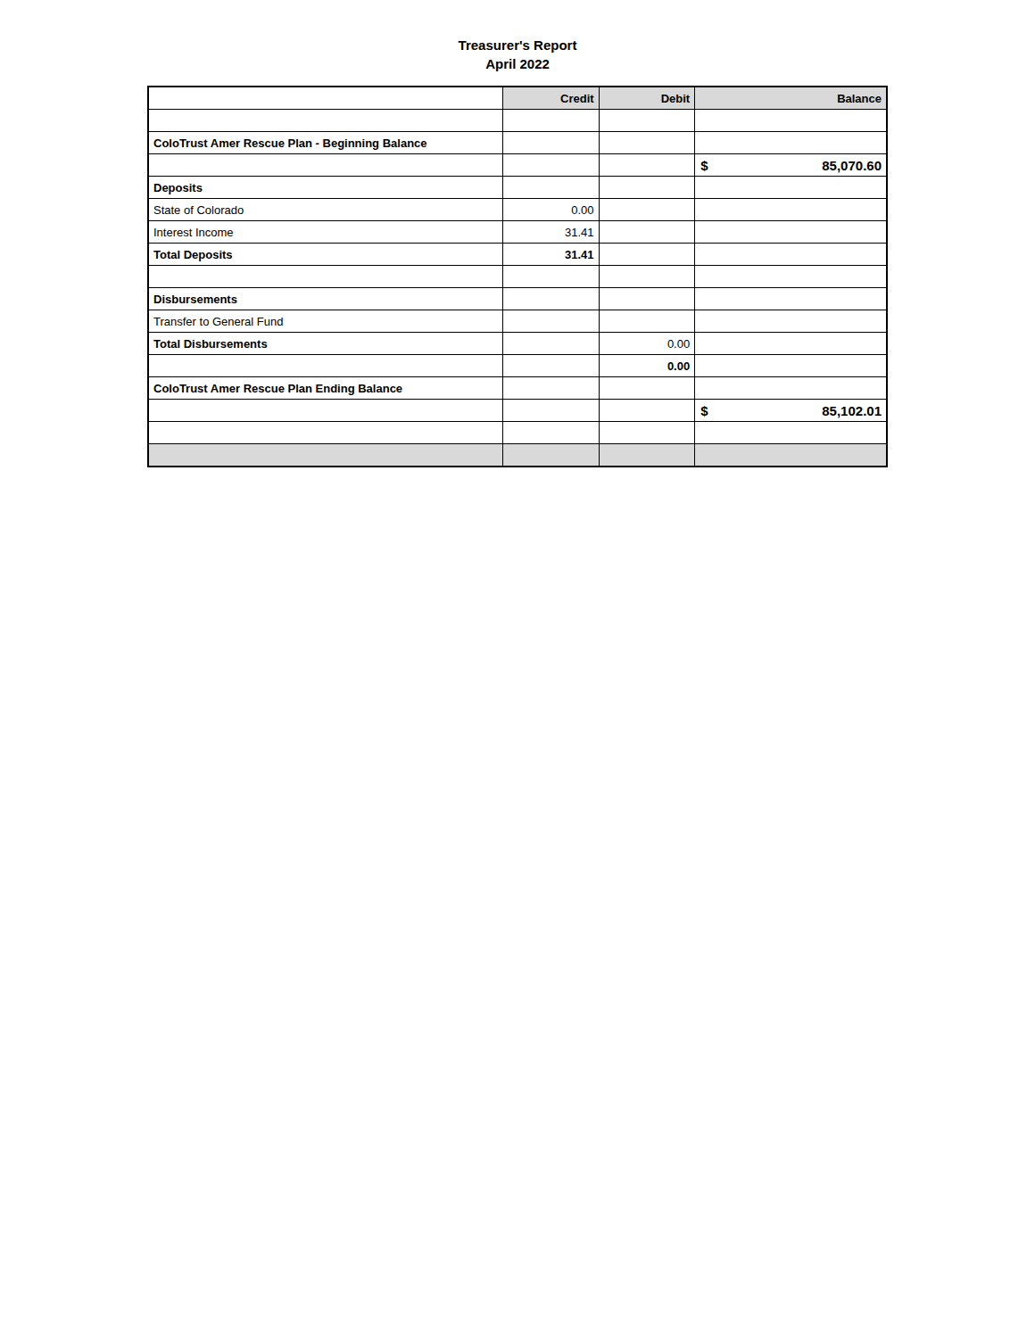Treasurer's Report
April 2022
| | Credit | Debit | Balance |
| --- | --- | --- | --- |
| ColoTrust Amer Rescue Plan - Beginning Balance | | | |
| | | | $ 85,070.60 |
| Deposits | | | |
| State of Colorado | 0.00 | | |
| Interest Income | 31.41 | | |
| Total Deposits | 31.41 | | |
| Disbursements | | | |
| Transfer to General Fund | | | |
| Total Disbursements | | 0.00 | |
| | | 0.00 | |
| ColoTrust Amer Rescue Plan Ending Balance | | | |
| | | | $ 85,102.01 |